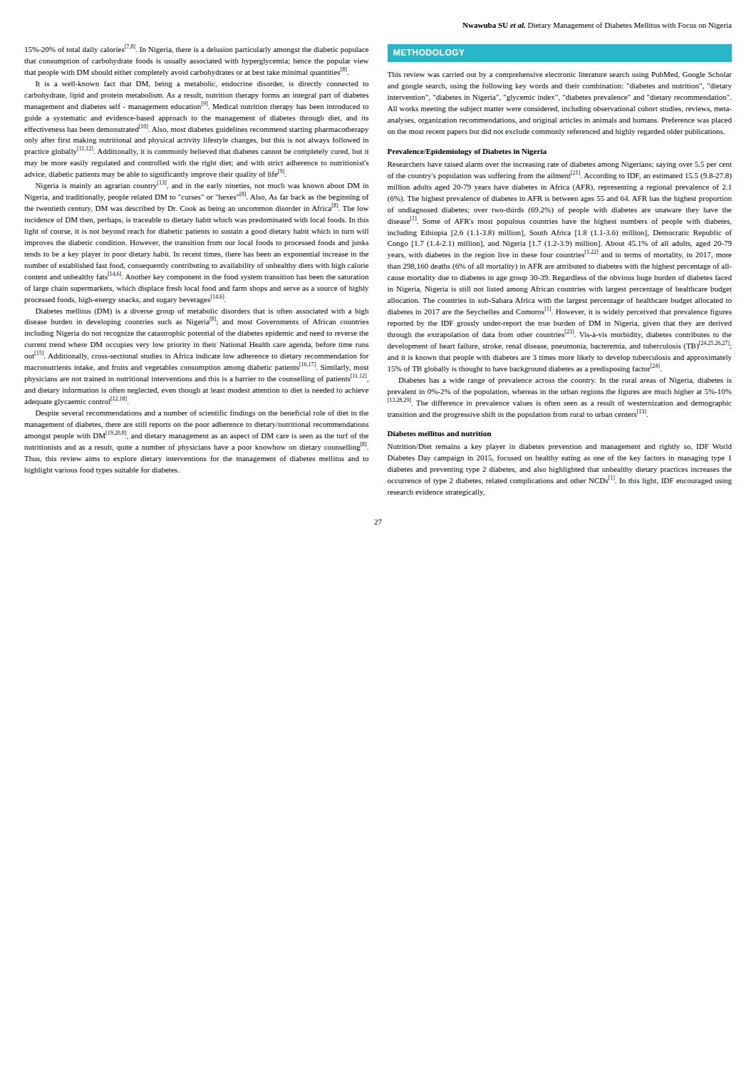Nwawuba SU et al. Dietary Management of Diabetes Mellitus with Focus on Nigeria
15%-20% of total daily calories[7,8]. In Nigeria, there is a delusion particularly amongst the diabetic populace that consumption of carbohydrate foods is usually associated with hyperglycemia; hence the popular view that people with DM should either completely avoid carbohydrates or at best take minimal quantities[8].
It is a well-known fact that DM, being a metabolic, endocrine disorder, is directly connected to carbohydrate, lipid and protein metabolism. As a result, nutrition therapy forms an integral part of diabetes management and diabetes self - management education[9]. Medical nutrition therapy has been introduced to guide a systematic and evidence-based approach to the management of diabetes through diet, and its effectiveness has been demonstrated[10]. Also, most diabetes guidelines recommend starting pharmacotherapy only after first making nutritional and physical activity lifestyle changes, but this is not always followed in practice globally[11,12]. Additionally, it is commonly believed that diabetes cannot be completely cured, but it may be more easily regulated and controlled with the right diet; and with strict adherence to nutritionist's advice, diabetic patients may be able to significantly improve their quality of life[9].
Nigeria is mainly an agrarian country[13], and in the early nineties, not much was known about DM in Nigeria, and traditionally, people related DM to "curses" or "hexes"[8]. Also, As far back as the beginning of the twentieth century, DM was described by Dr. Cook as being an uncommon disorder in Africa[8]. The low incidence of DM then, perhaps, is traceable to dietary habit which was predominated with local foods. In this light of course, it is not beyond reach for diabetic patients to sustain a good dietary habit which in turn will improves the diabetic condition. However, the transition from our local foods to processed foods and junks tends to be a key player in poor dietary habit. In recent times, there has been an exponential increase in the number of established fast food, consequently contributing to availability of unhealthy diets with high calorie content and unhealthy fats[14,6]. Another key component in the food system transition has been the saturation of large chain supermarkets, which displace fresh local food and farm shops and serve as a source of highly processed foods, high-energy snacks, and sugary beverages[14,6].
Diabetes mellitus (DM) is a diverse group of metabolic disorders that is often associated with a high disease burden in developing countries such as Nigeria[8]; and most Governments of African countries including Nigeria do not recognize the catastrophic potential of the diabetes epidemic and need to reverse the current trend where DM occupies very low priority in their National Health care agenda, before time runs out[15]. Additionally, cross-sectional studies in Africa indicate low adherence to dietary recommendation for macronutrients intake, and fruits and vegetables consumption among diabetic patients[16,17]. Similarly, most physicians are not trained in nutritional interventions and this is a barrier to the counselling of patients[11,12], and dietary information is often neglected, even though at least modest attention to diet is needed to achieve adequate glycaemic control[12,18].
Despite several recommendations and a number of scientific findings on the beneficial role of diet in the management of diabetes, there are still reports on the poor adherence to dietary/nutritional recommendations amongst people with DM[19,20,8], and dietary management as an aspect of DM care is seen as the turf of the nutritionists and as a result, quite a number of physicians have a poor knowhow on dietary counselling[8]. Thus, this review aims to explore dietary interventions for the management of diabetes mellitus and to highlight various food types suitable for diabetes.
Methodology
This review was carried out by a comprehensive electronic literature search using PubMed, Google Scholar and google search, using the following key words and their combination: "diabetes and nutrition", "dietary intervention", "diabetes in Nigeria", "glycemic index", "diabetes prevalence" and "dietary recommendation". All works meeting the subject matter were considered, including observational cohort studies, reviews, meta-analyses, organization recommendations, and original articles in animals and humans. Preference was placed on the most recent papers but did not exclude commonly referenced and highly regarded older publications.
Prevalence/Epidemiology of Diabetes in Nigeria
Researchers have raised alarm over the increasing rate of diabetes among Nigerians; saying over 5.5 per cent of the country's population was suffering from the ailment[21]. According to IDF, an estimated 15.5 (9.8-27.8) million adults aged 20-79 years have diabetes in Africa (AFR), representing a regional prevalence of 2.1 (6%). The highest prevalence of diabetes in AFR is between ages 55 and 64. AFR has the highest proportion of undiagnosed diabetes; over two-thirds (69.2%) of people with diabetes are unaware they have the disease[1]. Some of AFR's most populous countries have the highest numbers of people with diabetes, including Ethiopia [2.6 (1.1-3.8) million], South Africa [1.8 (1.1-3.6) million], Democratic Republic of Congo [1.7 (1.4-2.1) million], and Nigeria [1.7 (1.2-3.9) million]. About 45.1% of all adults, aged 20-79 years, with diabetes in the region live in these four countries[1,22] and in terms of mortality, in 2017, more than 298,160 deaths (6% of all mortality) in AFR are attributed to diabetes with the highest percentage of all-cause mortality due to diabetes in age group 30-39. Regardless of the obvious huge burden of diabetes faced in Nigeria, Nigeria is still not listed among African countries with largest percentage of healthcare budget allocation. The countries in sub-Sahara Africa with the largest percentage of healthcare budget allocated to diabetes in 2017 are the Seychelles and Comoros[1]. However, it is widely perceived that prevalence figures reported by the IDF grossly under-report the true burden of DM in Nigeria, given that they are derived through the extrapolation of data from other countries[23]. Vis-à-vis morbidity, diabetes contributes to the development of heart failure, stroke, renal disease, pneumonia, bacteremia, and tuberculosis (TB)[24,25,26,27]; and it is known that people with diabetes are 3 times more likely to develop tuberculosis and approximately 15% of TB globally is thought to have background diabetes as a predisposing factor[24].
Diabetes has a wide range of prevalence across the country. In the rural areas of Nigeria, diabetes is prevalent in 0%-2% of the population, whereas in the urban regions the figures are much higher at 5%-10%[13,28,29]. The difference in prevalence values is often seen as a result of westernization and demographic transition and the progressive shift in the population from rural to urban centers[13].
Diabetes mellitus and nutrition
Nutrition/Diet remains a key player in diabetes prevention and management and rightly so, IDF World Diabetes Day campaign in 2015, focused on healthy eating as one of the key factors in managing type 1 diabetes and preventing type 2 diabetes, and also highlighted that unhealthy dietary practices increases the occurrence of type 2 diabetes, related complications and other NCDs[1]. In this light, IDF encouraged using research evidence strategically,
27